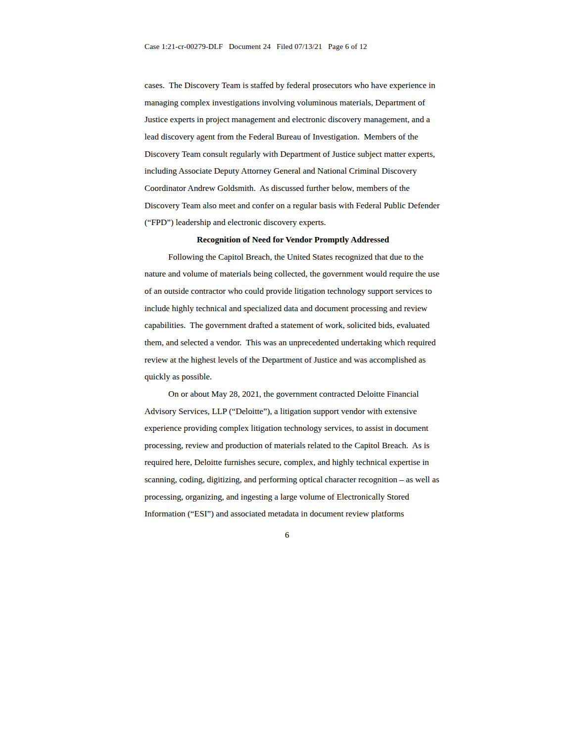Case 1:21-cr-00279-DLF Document 24 Filed 07/13/21 Page 6 of 12
cases. The Discovery Team is staffed by federal prosecutors who have experience in managing complex investigations involving voluminous materials, Department of Justice experts in project management and electronic discovery management, and a lead discovery agent from the Federal Bureau of Investigation. Members of the Discovery Team consult regularly with Department of Justice subject matter experts, including Associate Deputy Attorney General and National Criminal Discovery Coordinator Andrew Goldsmith. As discussed further below, members of the Discovery Team also meet and confer on a regular basis with Federal Public Defender (“FPD”) leadership and electronic discovery experts.
Recognition of Need for Vendor Promptly Addressed
Following the Capitol Breach, the United States recognized that due to the nature and volume of materials being collected, the government would require the use of an outside contractor who could provide litigation technology support services to include highly technical and specialized data and document processing and review capabilities. The government drafted a statement of work, solicited bids, evaluated them, and selected a vendor. This was an unprecedented undertaking which required review at the highest levels of the Department of Justice and was accomplished as quickly as possible.
On or about May 28, 2021, the government contracted Deloitte Financial Advisory Services, LLP (“Deloitte”), a litigation support vendor with extensive experience providing complex litigation technology services, to assist in document processing, review and production of materials related to the Capitol Breach. As is required here, Deloitte furnishes secure, complex, and highly technical expertise in scanning, coding, digitizing, and performing optical character recognition – as well as processing, organizing, and ingesting a large volume of Electronically Stored Information (“ESI”) and associated metadata in document review platforms
6